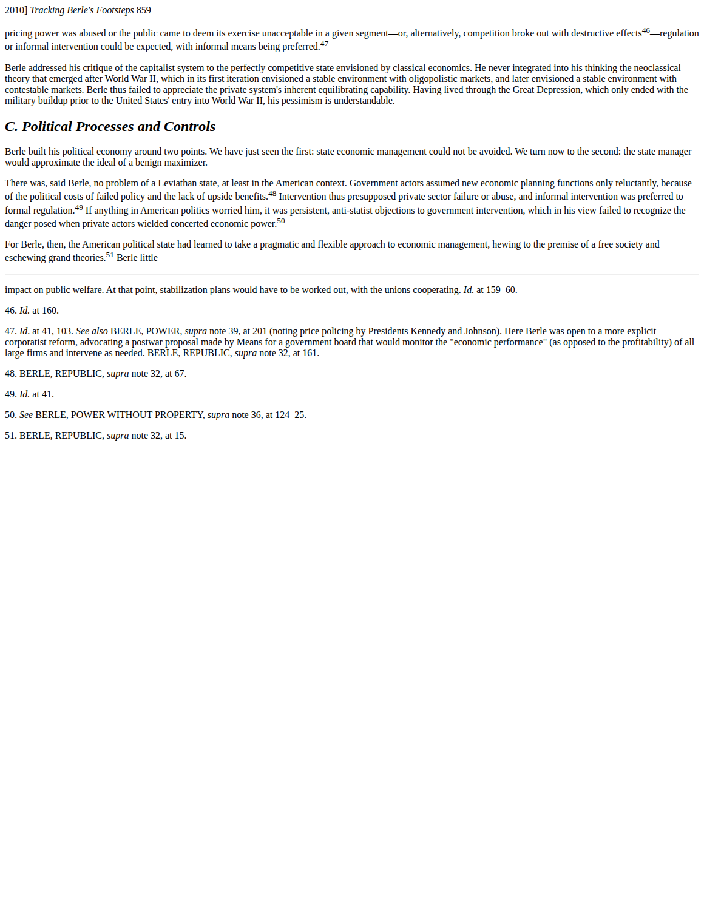2010] Tracking Berle's Footsteps 859
pricing power was abused or the public came to deem its exercise unacceptable in a given segment—or, alternatively, competition broke out with destructive effects46—regulation or informal intervention could be expected, with informal means being preferred.47
Berle addressed his critique of the capitalist system to the perfectly competitive state envisioned by classical economics. He never integrated into his thinking the neoclassical theory that emerged after World War II, which in its first iteration envisioned a stable environment with oligopolistic markets, and later envisioned a stable environment with contestable markets. Berle thus failed to appreciate the private system's inherent equilibrating capability. Having lived through the Great Depression, which only ended with the military buildup prior to the United States' entry into World War II, his pessimism is understandable.
C. Political Processes and Controls
Berle built his political economy around two points. We have just seen the first: state economic management could not be avoided. We turn now to the second: the state manager would approximate the ideal of a benign maximizer.
There was, said Berle, no problem of a Leviathan state, at least in the American context. Government actors assumed new economic planning functions only reluctantly, because of the political costs of failed policy and the lack of upside benefits.48 Intervention thus presupposed private sector failure or abuse, and informal intervention was preferred to formal regulation.49 If anything in American politics worried him, it was persistent, anti-statist objections to government intervention, which in his view failed to recognize the danger posed when private actors wielded concerted economic power.50
For Berle, then, the American political state had learned to take a pragmatic and flexible approach to economic management, hewing to the premise of a free society and eschewing grand theories.51 Berle little
impact on public welfare. At that point, stabilization plans would have to be worked out, with the unions cooperating. Id. at 159–60.
46. Id. at 160.
47. Id. at 41, 103. See also BERLE, POWER, supra note 39, at 201 (noting price policing by Presidents Kennedy and Johnson). Here Berle was open to a more explicit corporatist reform, advocating a postwar proposal made by Means for a government board that would monitor the "economic performance" (as opposed to the profitability) of all large firms and intervene as needed. BERLE, REPUBLIC, supra note 32, at 161.
48. BERLE, REPUBLIC, supra note 32, at 67.
49. Id. at 41.
50. See BERLE, POWER WITHOUT PROPERTY, supra note 36, at 124–25.
51. BERLE, REPUBLIC, supra note 32, at 15.